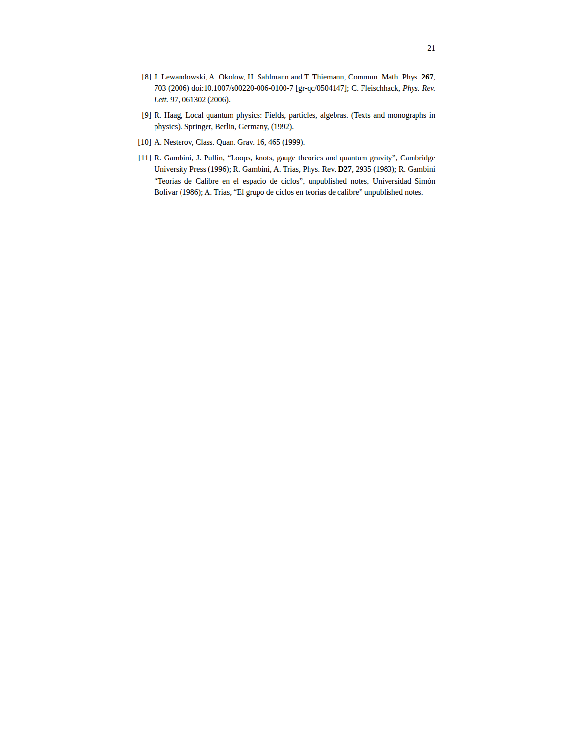21
[8] J. Lewandowski, A. Okolow, H. Sahlmann and T. Thiemann, Commun. Math. Phys. 267, 703 (2006) doi:10.1007/s00220-006-0100-7 [gr-qc/0504147]; C. Fleischhack, Phys. Rev. Lett. 97, 061302 (2006).
[9] R. Haag, Local quantum physics: Fields, particles, algebras. (Texts and monographs in physics). Springer, Berlin, Germany, (1992).
[10] A. Nesterov, Class. Quan. Grav. 16, 465 (1999).
[11] R. Gambini, J. Pullin, “Loops, knots, gauge theories and quantum gravity”, Cambridge University Press (1996); R. Gambini, A. Trias, Phys. Rev. D27, 2935 (1983); R. Gambini “Teorías de Calibre en el espacio de ciclos”, unpublished notes, Universidad Simón Bolivar (1986); A. Trias, “El grupo de ciclos en teorías de calibre” unpublished notes.